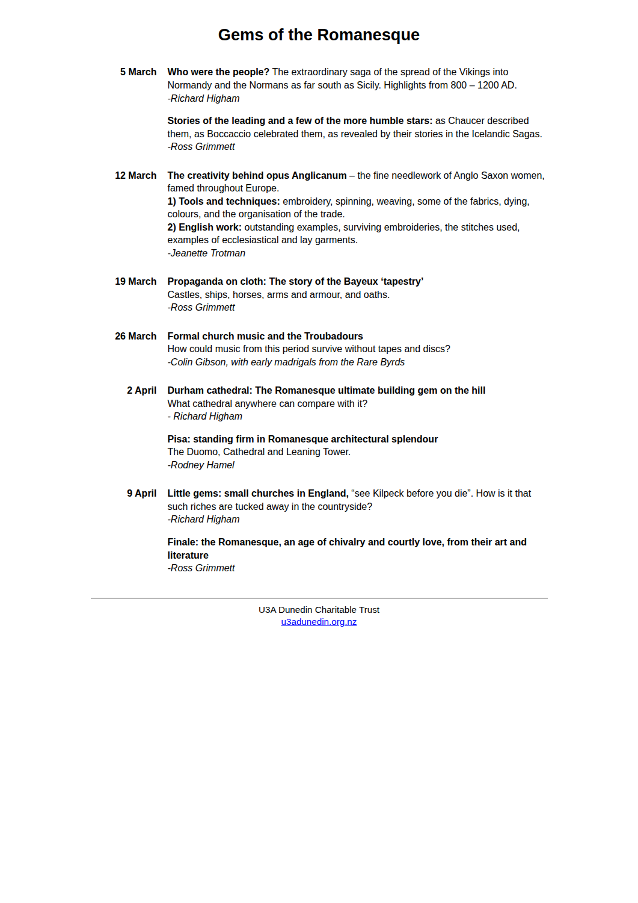Gems of the Romanesque
5 March
Who were the people? The extraordinary saga of the spread of the Vikings into Normandy and the Normans as far south as Sicily. Highlights from 800 – 1200 AD.
-Richard Higham
Stories of the leading and a few of the more humble stars: as Chaucer described them, as Boccaccio celebrated them, as revealed by their stories in the Icelandic Sagas.
-Ross Grimmett
12 March
The creativity behind opus Anglicanum – the fine needlework of Anglo Saxon women, famed throughout Europe.
1) Tools and techniques: embroidery, spinning, weaving, some of the fabrics, dying, colours, and the organisation of the trade.
2) English work: outstanding examples, surviving embroideries, the stitches used, examples of ecclesiastical and lay garments.
-Jeanette Trotman
19 March
Propaganda on cloth: The story of the Bayeux ‘tapestry’
Castles, ships, horses, arms and armour, and oaths.
-Ross Grimmett
26 March
Formal church music and the Troubadours
How could music from this period survive without tapes and discs?
-Colin Gibson, with early madrigals from the Rare Byrds
2 April
Durham cathedral: The Romanesque ultimate building gem on the hill
What cathedral anywhere can compare with it?
- Richard Higham
Pisa: standing firm in Romanesque architectural splendour
The Duomo, Cathedral and Leaning Tower.
-Rodney Hamel
9 April
Little gems: small churches in England, “see Kilpeck before you die”. How is it that such riches are tucked away in the countryside?
-Richard Higham
Finale: the Romanesque, an age of chivalry and courtly love, from their art and literature
-Ross Grimmett
U3A Dunedin Charitable Trust
u3adunedin.org.nz